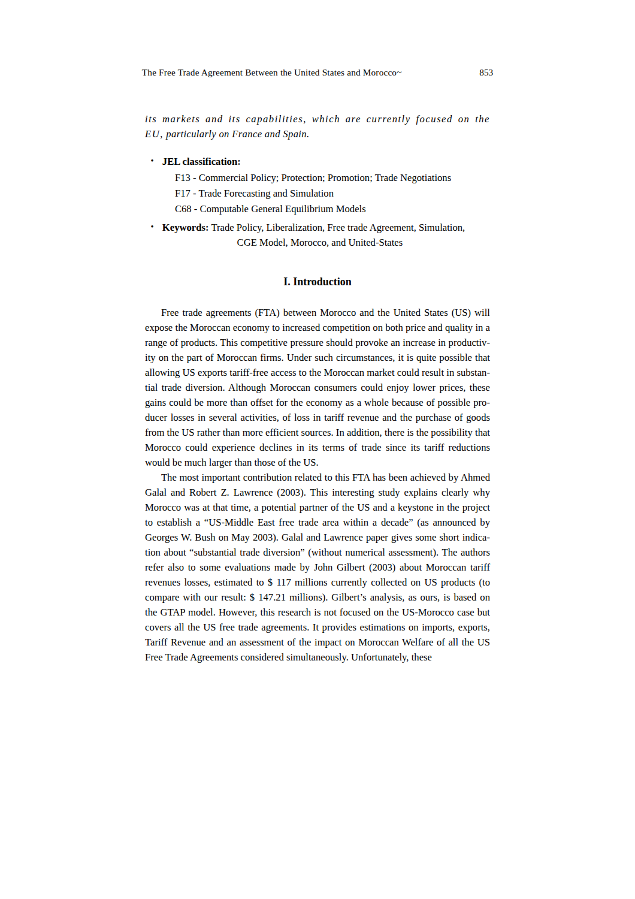The Free Trade Agreement Between the United States and Morocco~ 853
its markets and its capabilities, which are currently focused on the EU, particularly on France and Spain.
JEL classification:
F13 - Commercial Policy; Protection; Promotion; Trade Negotiations
F17 - Trade Forecasting and Simulation
C68 - Computable General Equilibrium Models
Keywords: Trade Policy, Liberalization, Free trade Agreement, Simulation, CGE Model, Morocco, and United-States
I. Introduction
Free trade agreements (FTA) between Morocco and the United States (US) will expose the Moroccan economy to increased competition on both price and quality in a range of products. This competitive pressure should provoke an increase in productivity on the part of Moroccan firms. Under such circumstances, it is quite possible that allowing US exports tariff-free access to the Moroccan market could result in substantial trade diversion. Although Moroccan consumers could enjoy lower prices, these gains could be more than offset for the economy as a whole because of possible producer losses in several activities, of loss in tariff revenue and the purchase of goods from the US rather than more efficient sources. In addition, there is the possibility that Morocco could experience declines in its terms of trade since its tariff reductions would be much larger than those of the US.
The most important contribution related to this FTA has been achieved by Ahmed Galal and Robert Z. Lawrence (2003). This interesting study explains clearly why Morocco was at that time, a potential partner of the US and a keystone in the project to establish a “US-Middle East free trade area within a decade” (as announced by Georges W. Bush on May 2003). Galal and Lawrence paper gives some short indication about “substantial trade diversion” (without numerical assessment). The authors refer also to some evaluations made by John Gilbert (2003) about Moroccan tariff revenues losses, estimated to $ 117 millions currently collected on US products (to compare with our result: $ 147.21 millions). Gilbert’s analysis, as ours, is based on the GTAP model. However, this research is not focused on the US-Morocco case but covers all the US free trade agreements. It provides estimations on imports, exports, Tariff Revenue and an assessment of the impact on Moroccan Welfare of all the US Free Trade Agreements considered simultaneously. Unfortunately, these